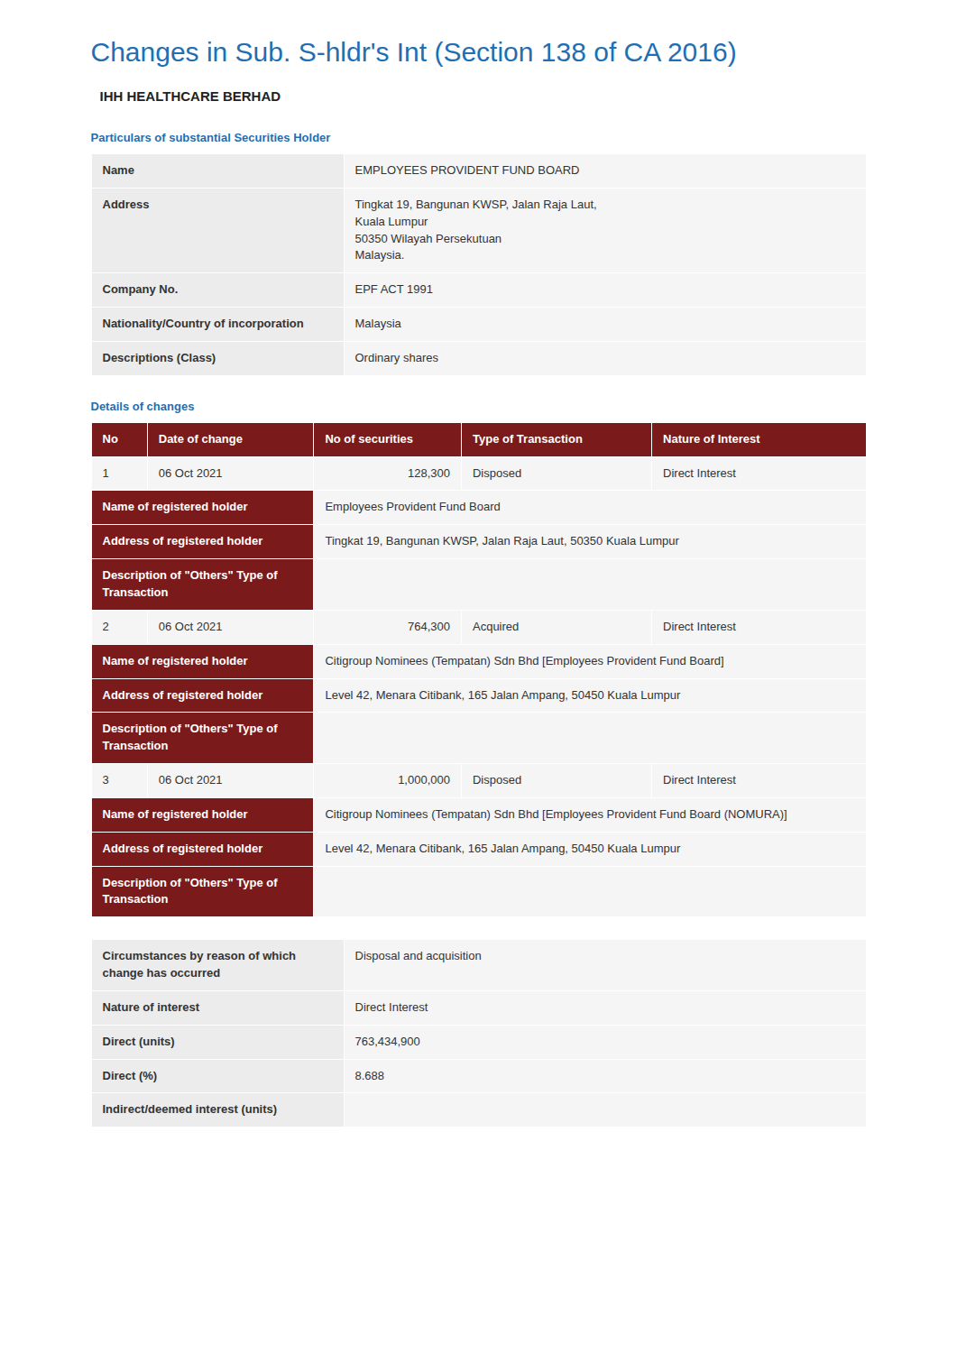Changes in Sub. S-hldr's Int (Section 138 of CA 2016)
IHH HEALTHCARE BERHAD
Particulars of substantial Securities Holder
| Name | EMPLOYEES PROVIDENT FUND BOARD |
| Address | Tingkat 19, Bangunan KWSP, Jalan Raja Laut, Kuala Lumpur 50350 Wilayah Persekutuan Malaysia. |
| Company No. | EPF ACT 1991 |
| Nationality/Country of incorporation | Malaysia |
| Descriptions (Class) | Ordinary shares |
Details of changes
| No | Date of change | No of securities | Type of Transaction | Nature of Interest |
| --- | --- | --- | --- | --- |
| 1 | 06 Oct 2021 | 128,300 | Disposed | Direct Interest |
| Name of registered holder | Employees Provident Fund Board |
| Address of registered holder | Tingkat 19, Bangunan KWSP, Jalan Raja Laut, 50350 Kuala Lumpur |
| Description of "Others" Type of Transaction | |
| 2 | 06 Oct 2021 | 764,300 | Acquired | Direct Interest |
| Name of registered holder | Citigroup Nominees (Tempatan) Sdn Bhd [Employees Provident Fund Board] |
| Address of registered holder | Level 42, Menara Citibank, 165 Jalan Ampang, 50450 Kuala Lumpur |
| Description of "Others" Type of Transaction | |
| 3 | 06 Oct 2021 | 1,000,000 | Disposed | Direct Interest |
| Name of registered holder | Citigroup Nominees (Tempatan) Sdn Bhd [Employees Provident Fund Board (NOMURA)] |
| Address of registered holder | Level 42, Menara Citibank, 165 Jalan Ampang, 50450 Kuala Lumpur |
| Description of "Others" Type of Transaction | |
| Circumstances by reason of which change has occurred | Disposal and acquisition |
| Nature of interest | Direct Interest |
| Direct (units) | 763,434,900 |
| Direct (%) | 8.688 |
| Indirect/deemed interest (units) | |